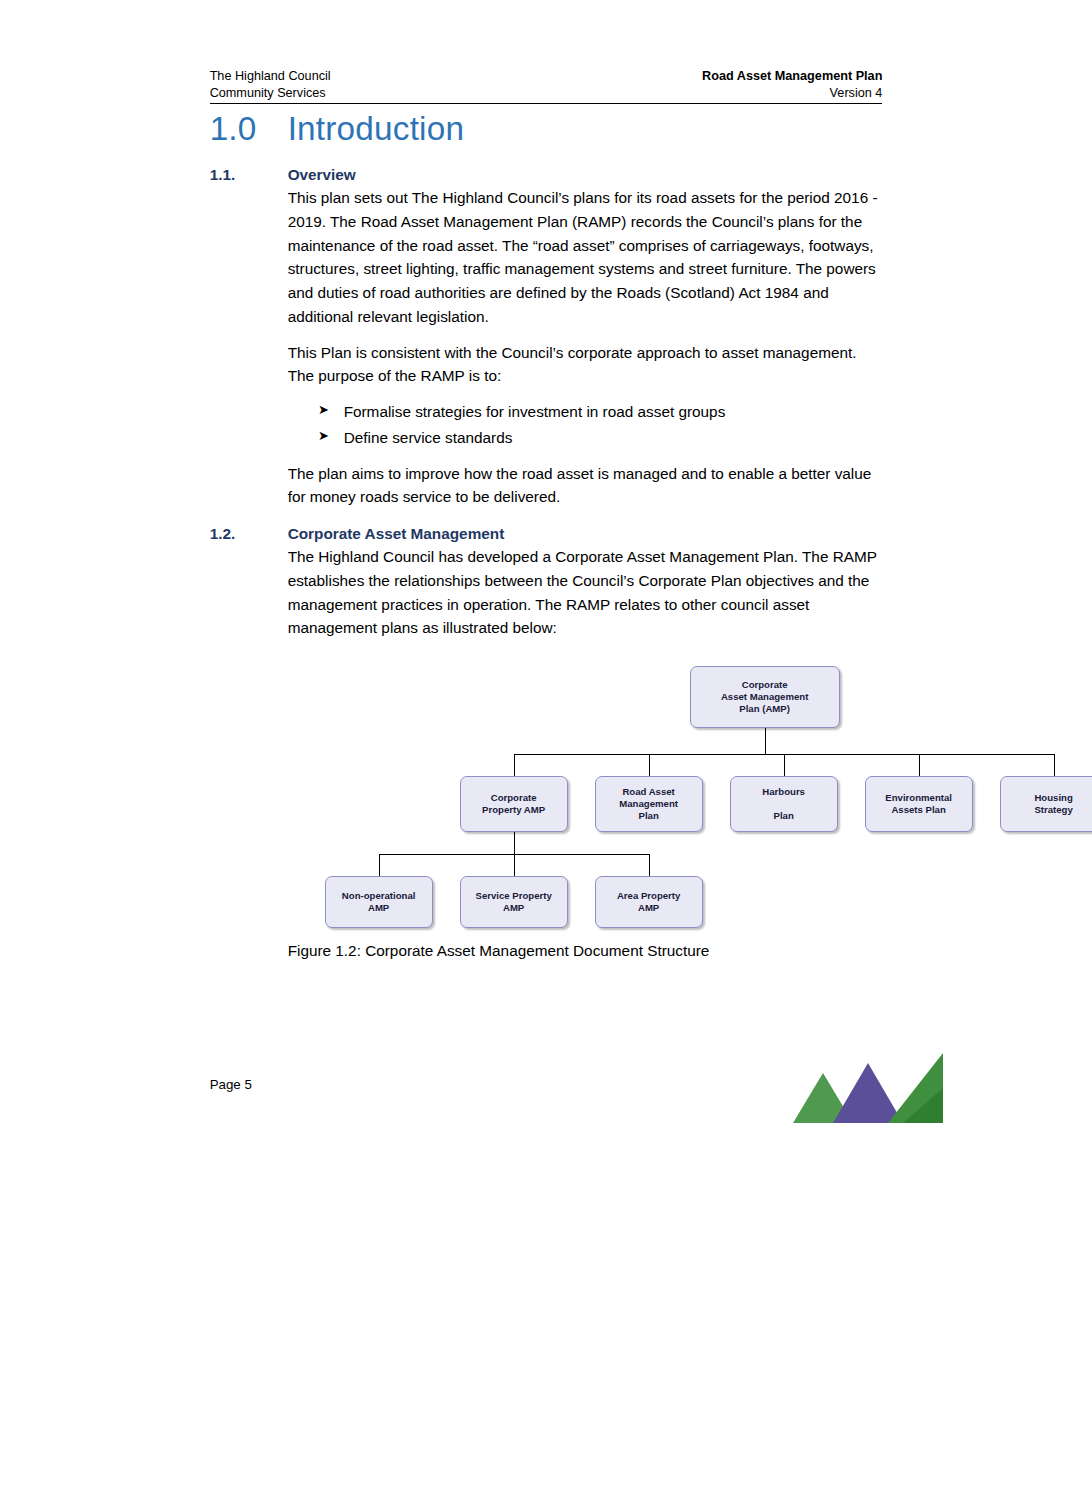The Highland Council
Community Services
Road Asset Management Plan
Version 4
1.0 Introduction
1.1.
Overview
This plan sets out The Highland Council’s plans for its road assets for the period 2016 - 2019. The Road Asset Management Plan (RAMP) records the Council’s plans for the maintenance of the road asset. The “road asset” comprises of carriageways, footways, structures, street lighting, traffic management systems and street furniture. The powers and duties of road authorities are defined by the Roads (Scotland) Act 1984 and additional relevant legislation.
This Plan is consistent with the Council’s corporate approach to asset management. The purpose of the RAMP is to:
Formalise strategies for investment in road asset groups
Define service standards
The plan aims to improve how the road asset is managed and to enable a better value for money roads service to be delivered.
1.2.
Corporate Asset Management
The Highland Council has developed a Corporate Asset Management Plan. The RAMP establishes the relationships between the Council’s Corporate Plan objectives and the management practices in operation. The RAMP relates to other council asset management plans as illustrated below:
Corporate
Asset Management
Plan (AMP)
Corporate
Property AMP
Road Asset
Management
Plan
Harbours
Plan
Environmental
Assets Plan
Housing
Strategy
Non-operational
AMP
Service Property
AMP
Area Property
AMP
Figure 1.2: Corporate Asset Management Document Structure
Page 5